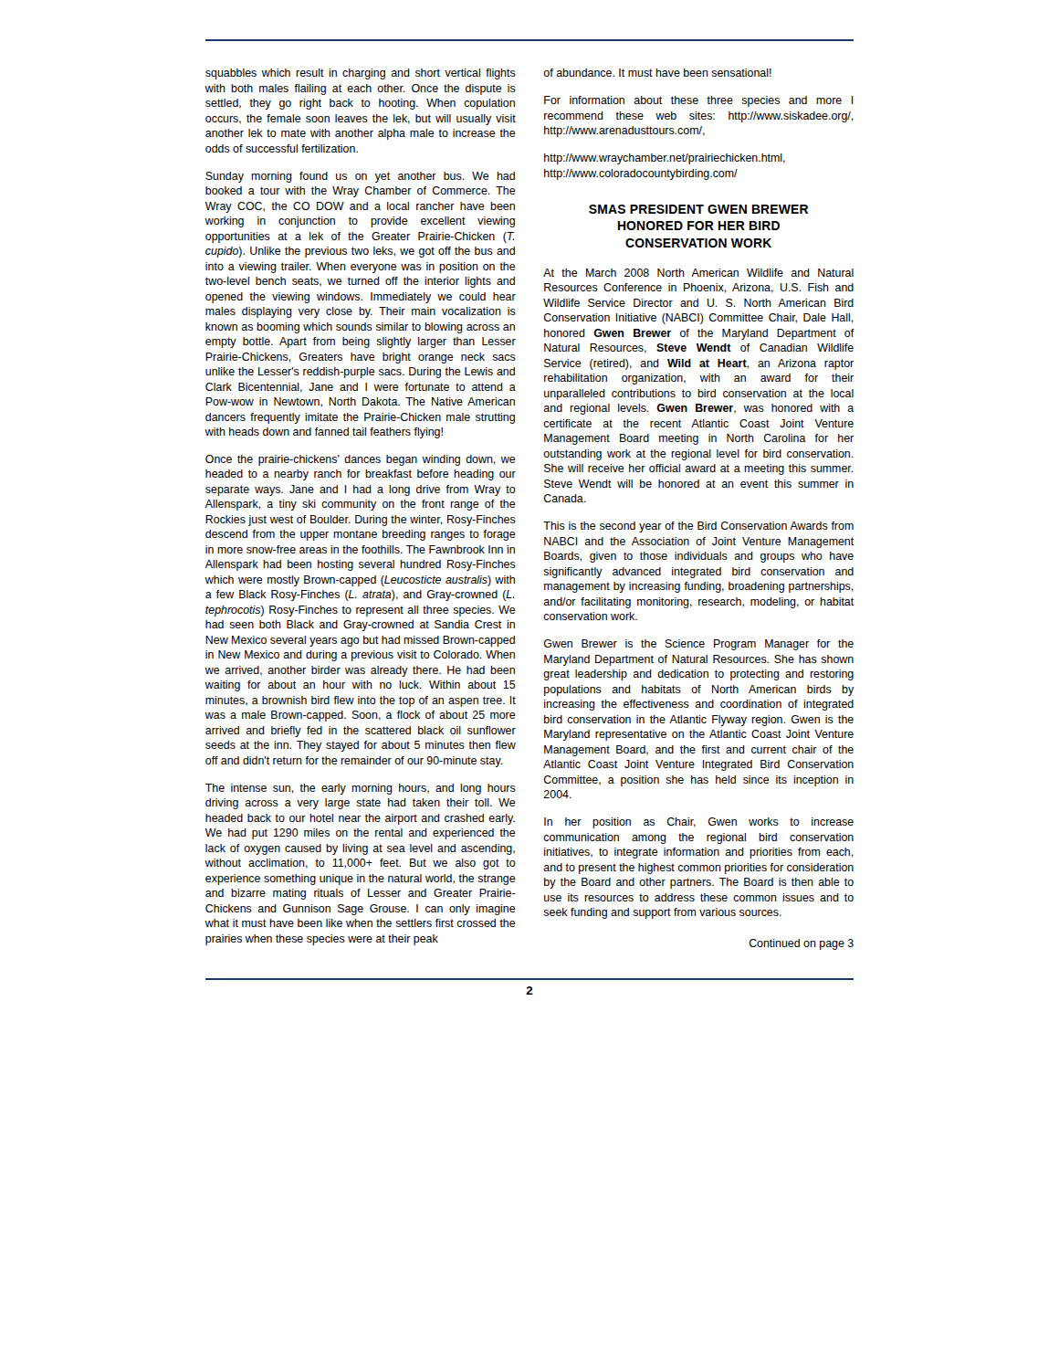squabbles which result in charging and short vertical flights with both males flailing at each other. Once the dispute is settled, they go right back to hooting. When copulation occurs, the female soon leaves the lek, but will usually visit another lek to mate with another alpha male to increase the odds of successful fertilization.
Sunday morning found us on yet another bus. We had booked a tour with the Wray Chamber of Commerce. The Wray COC, the CO DOW and a local rancher have been working in conjunction to provide excellent viewing opportunities at a lek of the Greater Prairie-Chicken (T. cupido). Unlike the previous two leks, we got off the bus and into a viewing trailer. When everyone was in position on the two-level bench seats, we turned off the interior lights and opened the viewing windows. Immediately we could hear males displaying very close by. Their main vocalization is known as booming which sounds similar to blowing across an empty bottle. Apart from being slightly larger than Lesser Prairie-Chickens, Greaters have bright orange neck sacs unlike the Lesser's reddish-purple sacs. During the Lewis and Clark Bicentennial, Jane and I were fortunate to attend a Pow-wow in Newtown, North Dakota. The Native American dancers frequently imitate the Prairie-Chicken male strutting with heads down and fanned tail feathers flying!
Once the prairie-chickens' dances began winding down, we headed to a nearby ranch for breakfast before heading our separate ways. Jane and I had a long drive from Wray to Allenspark, a tiny ski community on the front range of the Rockies just west of Boulder. During the winter, Rosy-Finches descend from the upper montane breeding ranges to forage in more snow-free areas in the foothills. The Fawnbrook Inn in Allenspark had been hosting several hundred Rosy-Finches which were mostly Brown-capped (Leucosticte australis) with a few Black Rosy-Finches (L. atrata), and Gray-crowned (L. tephrocotis) Rosy-Finches to represent all three species. We had seen both Black and Gray-crowned at Sandia Crest in New Mexico several years ago but had missed Brown-capped in New Mexico and during a previous visit to Colorado. When we arrived, another birder was already there. He had been waiting for about an hour with no luck. Within about 15 minutes, a brownish bird flew into the top of an aspen tree. It was a male Brown-capped. Soon, a flock of about 25 more arrived and briefly fed in the scattered black oil sunflower seeds at the inn. They stayed for about 5 minutes then flew off and didn't return for the remainder of our 90-minute stay.
The intense sun, the early morning hours, and long hours driving across a very large state had taken their toll. We headed back to our hotel near the airport and crashed early. We had put 1290 miles on the rental and experienced the lack of oxygen caused by living at sea level and ascending, without acclimation, to 11,000+ feet. But we also got to experience something unique in the natural world, the strange and bizarre mating rituals of Lesser and Greater Prairie-Chickens and Gunnison Sage Grouse. I can only imagine what it must have been like when the settlers first crossed the prairies when these species were at their peak
of abundance. It must have been sensational!
For information about these three species and more I recommend these web sites: http://www.siskadee.org/, http://www.arenadusttours.com/,
http://www.wraychamber.net/prairiechicken.html,
http://www.coloradocountybirding.com/
SMAS PRESIDENT GWEN BREWER
HONORED FOR HER BIRD
CONSERVATION WORK
At the March 2008 North American Wildlife and Natural Resources Conference in Phoenix, Arizona, U.S. Fish and Wildlife Service Director and U. S. North American Bird Conservation Initiative (NABCI) Committee Chair, Dale Hall, honored Gwen Brewer of the Maryland Department of Natural Resources, Steve Wendt of Canadian Wildlife Service (retired), and Wild at Heart, an Arizona raptor rehabilitation organization, with an award for their unparalleled contributions to bird conservation at the local and regional levels. Gwen Brewer, was honored with a certificate at the recent Atlantic Coast Joint Venture Management Board meeting in North Carolina for her outstanding work at the regional level for bird conservation. She will receive her official award at a meeting this summer. Steve Wendt will be honored at an event this summer in Canada.
This is the second year of the Bird Conservation Awards from NABCI and the Association of Joint Venture Management Boards, given to those individuals and groups who have significantly advanced integrated bird conservation and management by increasing funding, broadening partnerships, and/or facilitating monitoring, research, modeling, or habitat conservation work.
Gwen Brewer is the Science Program Manager for the Maryland Department of Natural Resources. She has shown great leadership and dedication to protecting and restoring populations and habitats of North American birds by increasing the effectiveness and coordination of integrated bird conservation in the Atlantic Flyway region. Gwen is the Maryland representative on the Atlantic Coast Joint Venture Management Board, and the first and current chair of the Atlantic Coast Joint Venture Integrated Bird Conservation Committee, a position she has held since its inception in 2004.
In her position as Chair, Gwen works to increase communication among the regional bird conservation initiatives, to integrate information and priorities from each, and to present the highest common priorities for consideration by the Board and other partners. The Board is then able to use its resources to address these common issues and to seek funding and support from various sources.
Continued on page 3
2